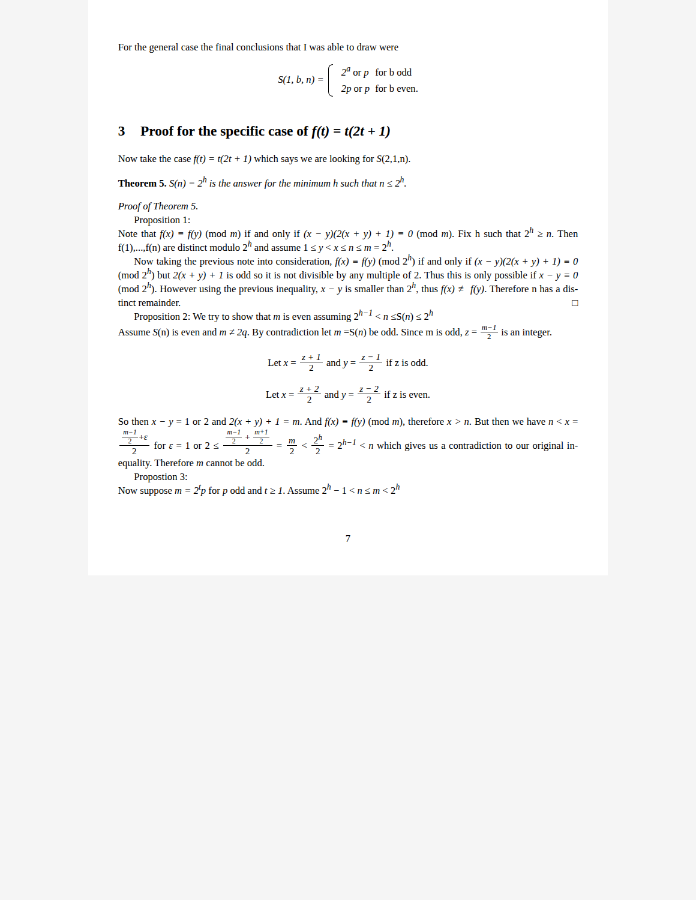For the general case the final conclusions that I was able to draw were
S(1, b, n) =
| 2 a or p | for b odd |
| 2p or p | for b even. |
3 Proof for the specific case of f(t) = t(2t + 1)
Now take the case f(t) = t(2t + 1) which says we are looking for S(2,1,n).
Theorem 5. S(n) = 2h is the answer for the minimum h such that n ≤ 2h.
Proof of Theorem 5.
Proposition 1:
Note that f(x) ≡ f(y) (mod m) if and only if (x − y)(2(x + y) + 1) ≡ 0 (mod m). Fix h such that 2h ≥ n. Then f(1),...,f(n) are distinct modulo 2h and assume 1 ≤ y < x ≤ n ≤ m = 2h.
Now taking the previous note into consideration, f(x) ≡ f(y) (mod 2h) if and only if (x − y)(2(x + y) + 1) ≡ 0 (mod 2h) but 2(x + y) + 1 is odd so it is not divisible by any multiple of 2. Thus this is only possible if x − y ≡ 0 (mod 2h). However using the previous inequality, x − y is smaller than 2h, thus f(x) ≢ f(y). Therefore n has a distinct remainder. □
Proposition 2: We try to show that m is even assuming 2h−1 < n ≤S(n) ≤ 2h
Assume S(n) is even and m ≠ 2q. By contradiction let m =S(n) be odd. Since m is odd, z = m−12 is an integer.
Let x = z + 12 and y = z − 12 if z is odd.
Let x = z + 22 and y = z − 22 if z is even.
So then x − y = 1 or 2 and 2(x + y) + 1 = m. And f(x) ≡ f(y) (mod m), therefore x > n. But then we have n < x = m−12+ε 2 for ε = 1 or 2 ≤ m−12 + m+122 = m 2 < 2h 2 = 2h−1 < n which gives us a contradiction to our original inequality. Therefore m cannot be odd.
Propostion 3:
Now suppose m = 2tp for p odd and t ≥ 1. Assume 2h − 1 < n ≤ m < 2h
7